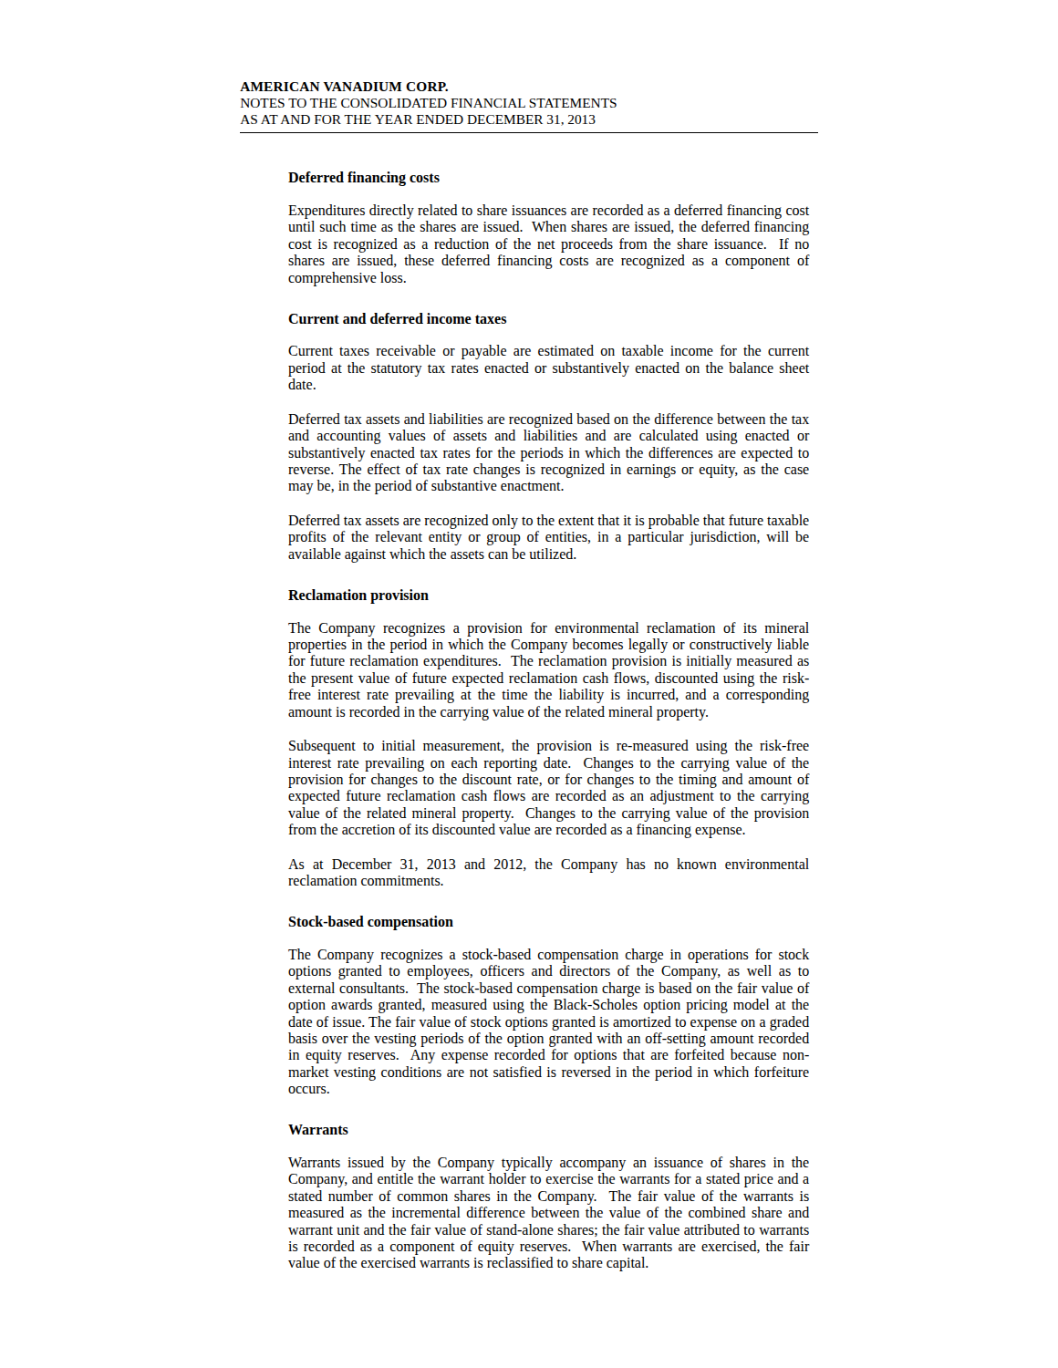AMERICAN VANADIUM CORP.
NOTES TO THE CONSOLIDATED FINANCIAL STATEMENTS
AS AT AND FOR THE YEAR ENDED DECEMBER 31, 2013
Deferred financing costs
Expenditures directly related to share issuances are recorded as a deferred financing cost until such time as the shares are issued. When shares are issued, the deferred financing cost is recognized as a reduction of the net proceeds from the share issuance. If no shares are issued, these deferred financing costs are recognized as a component of comprehensive loss.
Current and deferred income taxes
Current taxes receivable or payable are estimated on taxable income for the current period at the statutory tax rates enacted or substantively enacted on the balance sheet date.
Deferred tax assets and liabilities are recognized based on the difference between the tax and accounting values of assets and liabilities and are calculated using enacted or substantively enacted tax rates for the periods in which the differences are expected to reverse. The effect of tax rate changes is recognized in earnings or equity, as the case may be, in the period of substantive enactment.
Deferred tax assets are recognized only to the extent that it is probable that future taxable profits of the relevant entity or group of entities, in a particular jurisdiction, will be available against which the assets can be utilized.
Reclamation provision
The Company recognizes a provision for environmental reclamation of its mineral properties in the period in which the Company becomes legally or constructively liable for future reclamation expenditures. The reclamation provision is initially measured as the present value of future expected reclamation cash flows, discounted using the risk-free interest rate prevailing at the time the liability is incurred, and a corresponding amount is recorded in the carrying value of the related mineral property.
Subsequent to initial measurement, the provision is re-measured using the risk-free interest rate prevailing on each reporting date. Changes to the carrying value of the provision for changes to the discount rate, or for changes to the timing and amount of expected future reclamation cash flows are recorded as an adjustment to the carrying value of the related mineral property. Changes to the carrying value of the provision from the accretion of its discounted value are recorded as a financing expense.
As at December 31, 2013 and 2012, the Company has no known environmental reclamation commitments.
Stock-based compensation
The Company recognizes a stock-based compensation charge in operations for stock options granted to employees, officers and directors of the Company, as well as to external consultants. The stock-based compensation charge is based on the fair value of option awards granted, measured using the Black-Scholes option pricing model at the date of issue. The fair value of stock options granted is amortized to expense on a graded basis over the vesting periods of the option granted with an off-setting amount recorded in equity reserves. Any expense recorded for options that are forfeited because non-market vesting conditions are not satisfied is reversed in the period in which forfeiture occurs.
Warrants
Warrants issued by the Company typically accompany an issuance of shares in the Company, and entitle the warrant holder to exercise the warrants for a stated price and a stated number of common shares in the Company. The fair value of the warrants is measured as the incremental difference between the value of the combined share and warrant unit and the fair value of stand-alone shares; the fair value attributed to warrants is recorded as a component of equity reserves. When warrants are exercised, the fair value of the exercised warrants is reclassified to share capital.